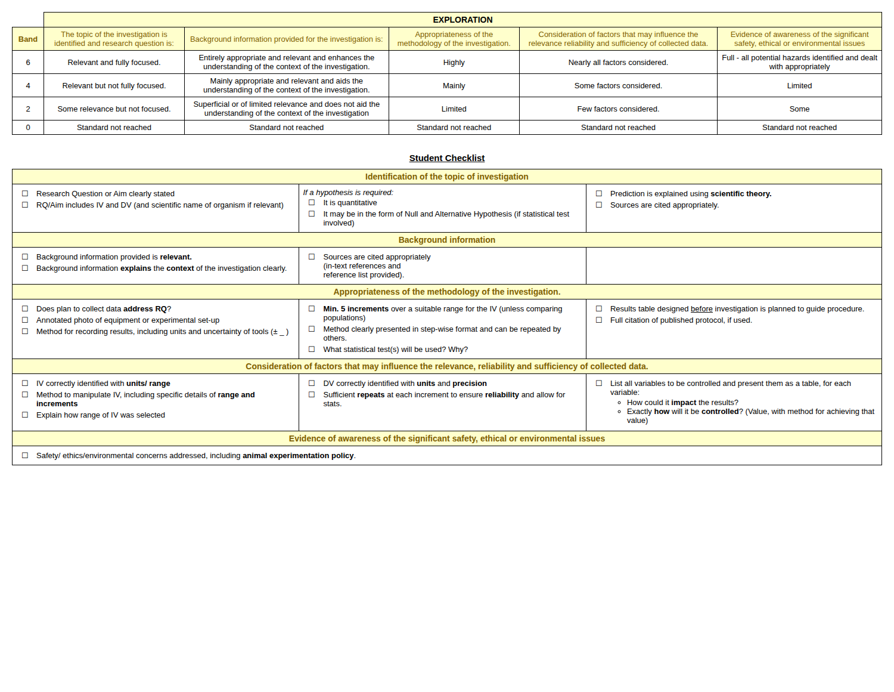| | EXPLORATION |
| Band | The topic of the investigation is identified and research question is: | Background information provided for the investigation is: | Appropriateness of the methodology of the investigation. | Consideration of factors that may influence the relevance reliability and sufficiency of collected data. | Evidence of awareness of the significant safety, ethical or environmental issues |
| 6 | Relevant and fully focused. | Entirely appropriate and relevant and enhances the understanding of the context of the investigation. | Highly | Nearly all factors considered. | Full - all potential hazards identified and dealt with appropriately |
| 4 | Relevant but not fully focused. | Mainly appropriate and relevant and aids the understanding of the context of the investigation. | Mainly | Some factors considered. | Limited |
| 2 | Some relevance but not focused. | Superficial or of limited relevance and does not aid the understanding of the context of the investigation | Limited | Few factors considered. | Some |
| 0 | Standard not reached | Standard not reached | Standard not reached | Standard not reached | Standard not reached |
Student Checklist
| Identification of the topic of investigation |
| / ☐ / Research Question or Aim clearly stated / / ☐ / RQ/Aim includes IV and DV (and scientific name of organism if relevant) / | If a hypothesis is required: / ☐ / It is quantitative / / ☐ / It may be in the form of Null and Alternative Hypothesis (if statistical test involved) / | / ☐ / Prediction is explained using scientific theory. / / ☐ / Sources are cited appropriately. / |
| Background information |
| / ☐ / Background information provided is relevant. / / ☐ / Background information explains the context of the investigation clearly. / | / ☐ / Sources are cited appropriately (in-text references and reference list provided). / | |
| Appropriateness of the methodology of the investigation. |
| / ☐ / Does plan to collect data address RQ ? / / ☐ / Annotated photo of equipment or experimental set-up / / ☐ / Method for recording results, including units and uncertainty of tools (± _ ) / | / ☐ / Min. 5 increments over a suitable range for the IV (unless comparing populations) / / ☐ / Method clearly presented in step-wise format and can be repeated by others. / / ☐ / What statistical test(s) will be used? Why? / | / ☐ / Results table designed before investigation is planned to guide procedure. / / ☐ / Full citation of published protocol, if used. / |
| Consideration of factors that may influence the relevance, reliability and sufficiency of collected data. |
| / ☐ / IV correctly identified with units/ range / / ☐ / Method to manipulate IV, including specific details of range and increments / / ☐ / Explain how range of IV was selected / | / ☐ / DV correctly identified with units and precision / / ☐ / Sufficient repeats at each increment to ensure reliability and allow for stats. / | / ☐ / List all variables to be controlled and present them as a table, for each variable: How could it impact the results? Exactly how will it be controlled ? (Value, with method for achieving that value) / |
| Evidence of awareness of the significant safety, ethical or environmental issues |
| / ☐ / Safety/ ethics/environmental concerns addressed, including animal experimentation policy . / |